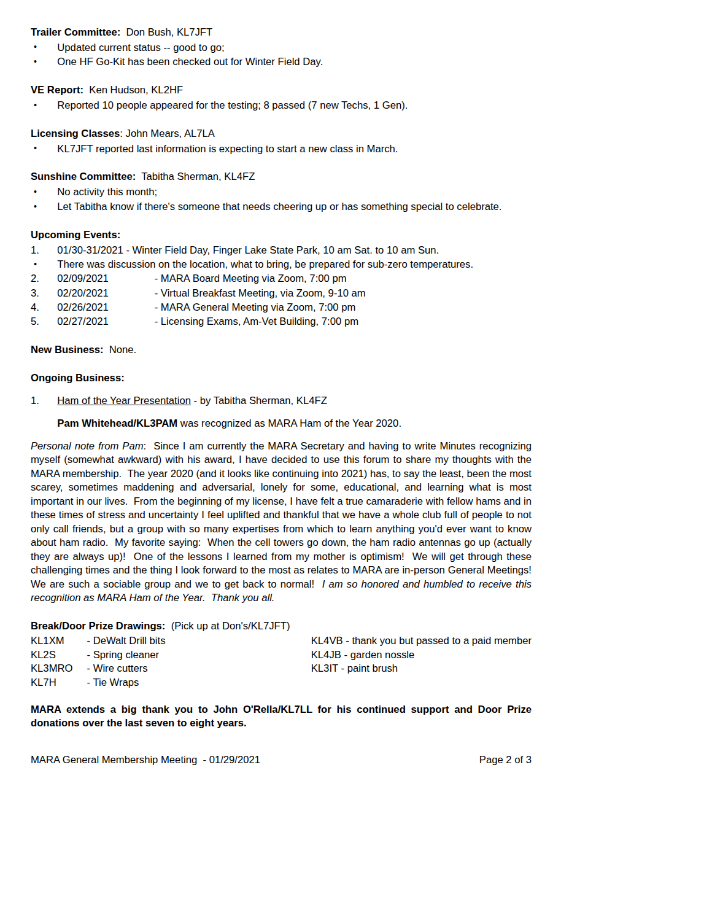Trailer Committee:
Don Bush, KL7JFT
Updated current status -- good to go;
One HF Go-Kit has been checked out for Winter Field Day.
VE Report:
Ken Hudson, KL2HF
Reported 10 people appeared for the testing; 8 passed (7 new Techs, 1 Gen).
Licensing Classes
: John Mears, AL7LA
KL7JFT reported last information is expecting to start a new class in March.
Sunshine Committee:
Tabitha Sherman, KL4FZ
No activity this month;
Let Tabitha know if there's someone that needs cheering up or has something special to celebrate.
Upcoming Events:
01/30-31/2021 - Winter Field Day, Finger Lake State Park, 10 am Sat. to 10 am Sun.
There was discussion on the location, what to bring, be prepared for sub-zero temperatures.
02/09/2021- MARA Board Meeting via Zoom, 7:00 pm
02/20/2021- Virtual Breakfast Meeting, via Zoom, 9-10 am
02/26/2021- MARA General Meeting via Zoom, 7:00 pm
02/27/2021- Licensing Exams, Am-Vet Building, 7:00 pm
New Business:
None.
Ongoing Business:
Ham of the Year Presentation - by Tabitha Sherman, KL4FZ
Pam Whitehead/KL3PAM was recognized as MARA Ham of the Year 2020.
Personal note from Pam: Since I am currently the MARA Secretary and having to write Minutes recognizing myself (somewhat awkward) with his award, I have decided to use this forum to share my thoughts with the MARA membership. The year 2020 (and it looks like continuing into 2021) has, to say the least, been the most scarey, sometimes maddening and adversarial, lonely for some, educational, and learning what is most important in our lives. From the beginning of my license, I have felt a true camaraderie with fellow hams and in these times of stress and uncertainty I feel uplifted and thankful that we have a whole club full of people to not only call friends, but a group with so many expertises from which to learn anything you'd ever want to know about ham radio. My favorite saying: When the cell towers go down, the ham radio antennas go up (actually they are always up)! One of the lessons I learned from my mother is optimism! We will get through these challenging times and the thing I look forward to the most as relates to MARA are in-person General Meetings! We are such a sociable group and we to get back to normal! I am so honored and humbled to receive this recognition as MARA Ham of the Year. Thank you all.
Break/Door Prize Drawings:
(Pick up at Don's/KL7JFT)
| KL1XM | - DeWalt Drill bits | KL4VB - thank you but passed to a paid member |
| KL2S | - Spring cleaner | KL4JB - garden nossle |
| KL3MRO | - Wire cutters | KL3IT - paint brush |
| KL7H | - Tie Wraps | |
MARA extends a big thank you to John O'Rella/KL7LL for his continued support and Door Prize donations over the last seven to eight years.
MARA General Membership Meeting - 01/29/2021 Page 2 of 3